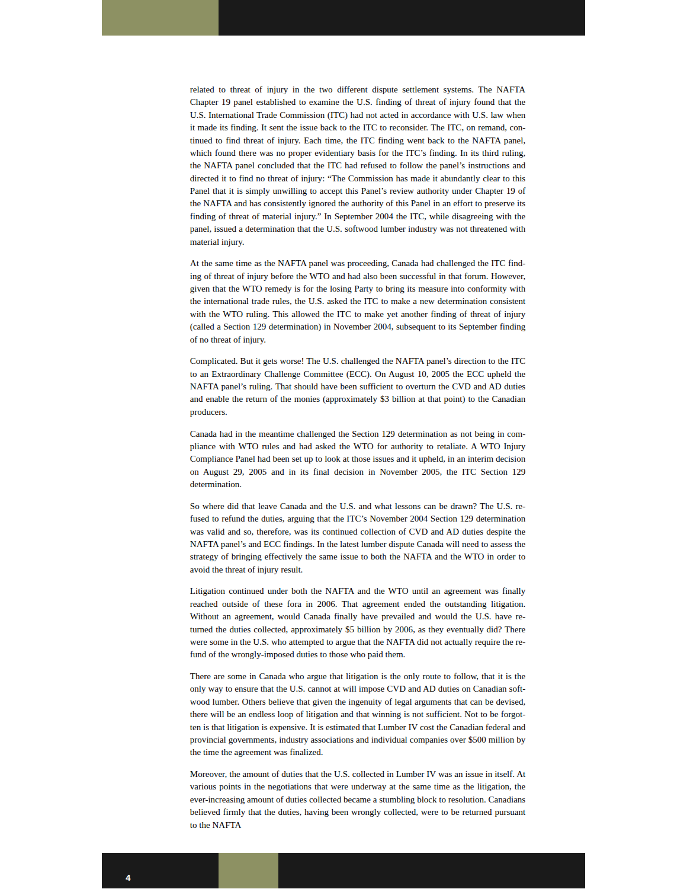related to threat of injury in the two different dispute settlement systems. The NAFTA Chapter 19 panel established to examine the U.S. finding of threat of injury found that the U.S. International Trade Commission (ITC) had not acted in accordance with U.S. law when it made its finding. It sent the issue back to the ITC to reconsider. The ITC, on remand, continued to find threat of injury. Each time, the ITC finding went back to the NAFTA panel, which found there was no proper evidentiary basis for the ITC’s finding. In its third ruling, the NAFTA panel concluded that the ITC had refused to follow the panel’s instructions and directed it to find no threat of injury: “The Commission has made it abundantly clear to this Panel that it is simply unwilling to accept this Panel’s review authority under Chapter 19 of the NAFTA and has consistently ignored the authority of this Panel in an effort to preserve its finding of threat of material injury.” In September 2004 the ITC, while disagreeing with the panel, issued a determination that the U.S. softwood lumber industry was not threatened with material injury.
At the same time as the NAFTA panel was proceeding, Canada had challenged the ITC finding of threat of injury before the WTO and had also been successful in that forum. However, given that the WTO remedy is for the losing Party to bring its measure into conformity with the international trade rules, the U.S. asked the ITC to make a new determination consistent with the WTO ruling. This allowed the ITC to make yet another finding of threat of injury (called a Section 129 determination) in November 2004, subsequent to its September finding of no threat of injury.
Complicated. But it gets worse! The U.S. challenged the NAFTA panel’s direction to the ITC to an Extraordinary Challenge Committee (ECC). On August 10, 2005 the ECC upheld the NAFTA panel’s ruling. That should have been sufficient to overturn the CVD and AD duties and enable the return of the monies (approximately $3 billion at that point) to the Canadian producers.
Canada had in the meantime challenged the Section 129 determination as not being in compliance with WTO rules and had asked the WTO for authority to retaliate. A WTO Injury Compliance Panel had been set up to look at those issues and it upheld, in an interim decision on August 29, 2005 and in its final decision in November 2005, the ITC Section 129 determination.
So where did that leave Canada and the U.S. and what lessons can be drawn? The U.S. refused to refund the duties, arguing that the ITC’s November 2004 Section 129 determination was valid and so, therefore, was its continued collection of CVD and AD duties despite the NAFTA panel’s and ECC findings. In the latest lumber dispute Canada will need to assess the strategy of bringing effectively the same issue to both the NAFTA and the WTO in order to avoid the threat of injury result.
Litigation continued under both the NAFTA and the WTO until an agreement was finally reached outside of these fora in 2006. That agreement ended the outstanding litigation. Without an agreement, would Canada finally have prevailed and would the U.S. have returned the duties collected, approximately $5 billion by 2006, as they eventually did? There were some in the U.S. who attempted to argue that the NAFTA did not actually require the refund of the wrongly-imposed duties to those who paid them.
There are some in Canada who argue that litigation is the only route to follow, that it is the only way to ensure that the U.S. cannot at will impose CVD and AD duties on Canadian softwood lumber. Others believe that given the ingenuity of legal arguments that can be devised, there will be an endless loop of litigation and that winning is not sufficient. Not to be forgotten is that litigation is expensive. It is estimated that Lumber IV cost the Canadian federal and provincial governments, industry associations and individual companies over $500 million by the time the agreement was finalized.
Moreover, the amount of duties that the U.S. collected in Lumber IV was an issue in itself. At various points in the negotiations that were underway at the same time as the litigation, the ever-increasing amount of duties collected became a stumbling block to resolution. Canadians believed firmly that the duties, having been wrongly collected, were to be returned pursuant to the NAFTA
4